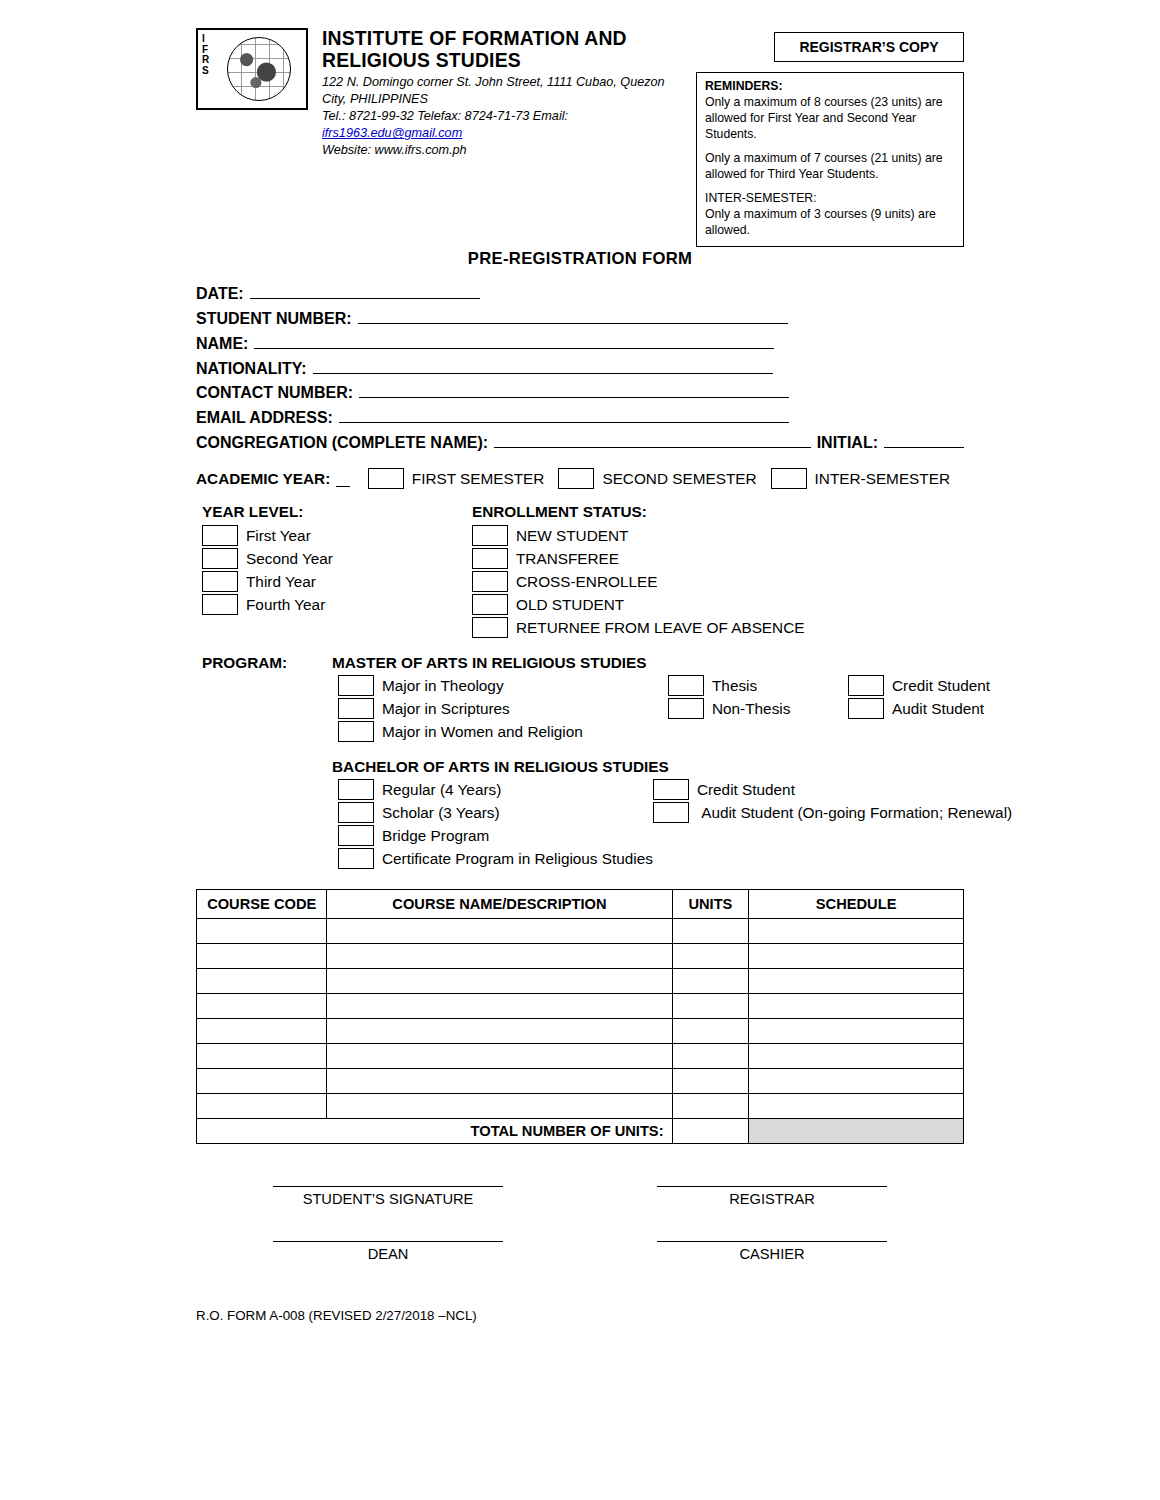I
F
R
S
INSTITUTE OF FORMATION AND RELIGIOUS STUDIES
122 N. Domingo corner St. John Street, 1111 Cubao, Quezon City, PHILIPPINES
Tel.: 8721-99-32 Telefax: 8724-71-73 Email: ifrs1963.edu@gmail.com
Website: www.ifrs.com.ph
REGISTRAR’S COPY
REMINDERS:
Only a maximum of 8 courses (23 units) are allowed for First Year and Second Year Students.
Only a maximum of 7 courses (21 units) are allowed for Third Year Students.
INTER-SEMESTER:
Only a maximum of 3 courses (9 units) are allowed.
PRE-REGISTRATION FORM
DATE:
STUDENT NUMBER:
NAME:
NATIONALITY:
CONTACT NUMBER:
EMAIL ADDRESS:
CONGREGATION (COMPLETE NAME): INITIAL:
ACADEMIC YEAR: FIRST SEMESTER SECOND SEMESTER INTER-SEMESTER
YEAR LEVEL:
First Year
Second Year
Third Year
Fourth Year
ENROLLMENT STATUS:
NEW STUDENT
TRANSFEREE
CROSS-ENROLLEE
OLD STUDENT
RETURNEE FROM LEAVE OF ABSENCE
PROGRAM:
MASTER OF ARTS IN RELIGIOUS STUDIES
Major in Theology
Major in Scriptures
Major in Women and Religion
Thesis
Non-Thesis
Credit Student
Audit Student
BACHELOR OF ARTS IN RELIGIOUS STUDIES
Regular (4 Years)
Scholar (3 Years)
Bridge Program
Certificate Program in Religious Studies
Credit Student
Audit Student (On-going Formation; Renewal)
| COURSE CODE | COURSE NAME/DESCRIPTION | UNITS | SCHEDULE |
| --- | --- | --- | --- |
| TOTAL NUMBER OF UNITS: | | |
STUDENT’S SIGNATURE
REGISTRAR
DEAN
CASHIER
R.O. FORM A-008 (REVISED 2/27/2018 –NCL)